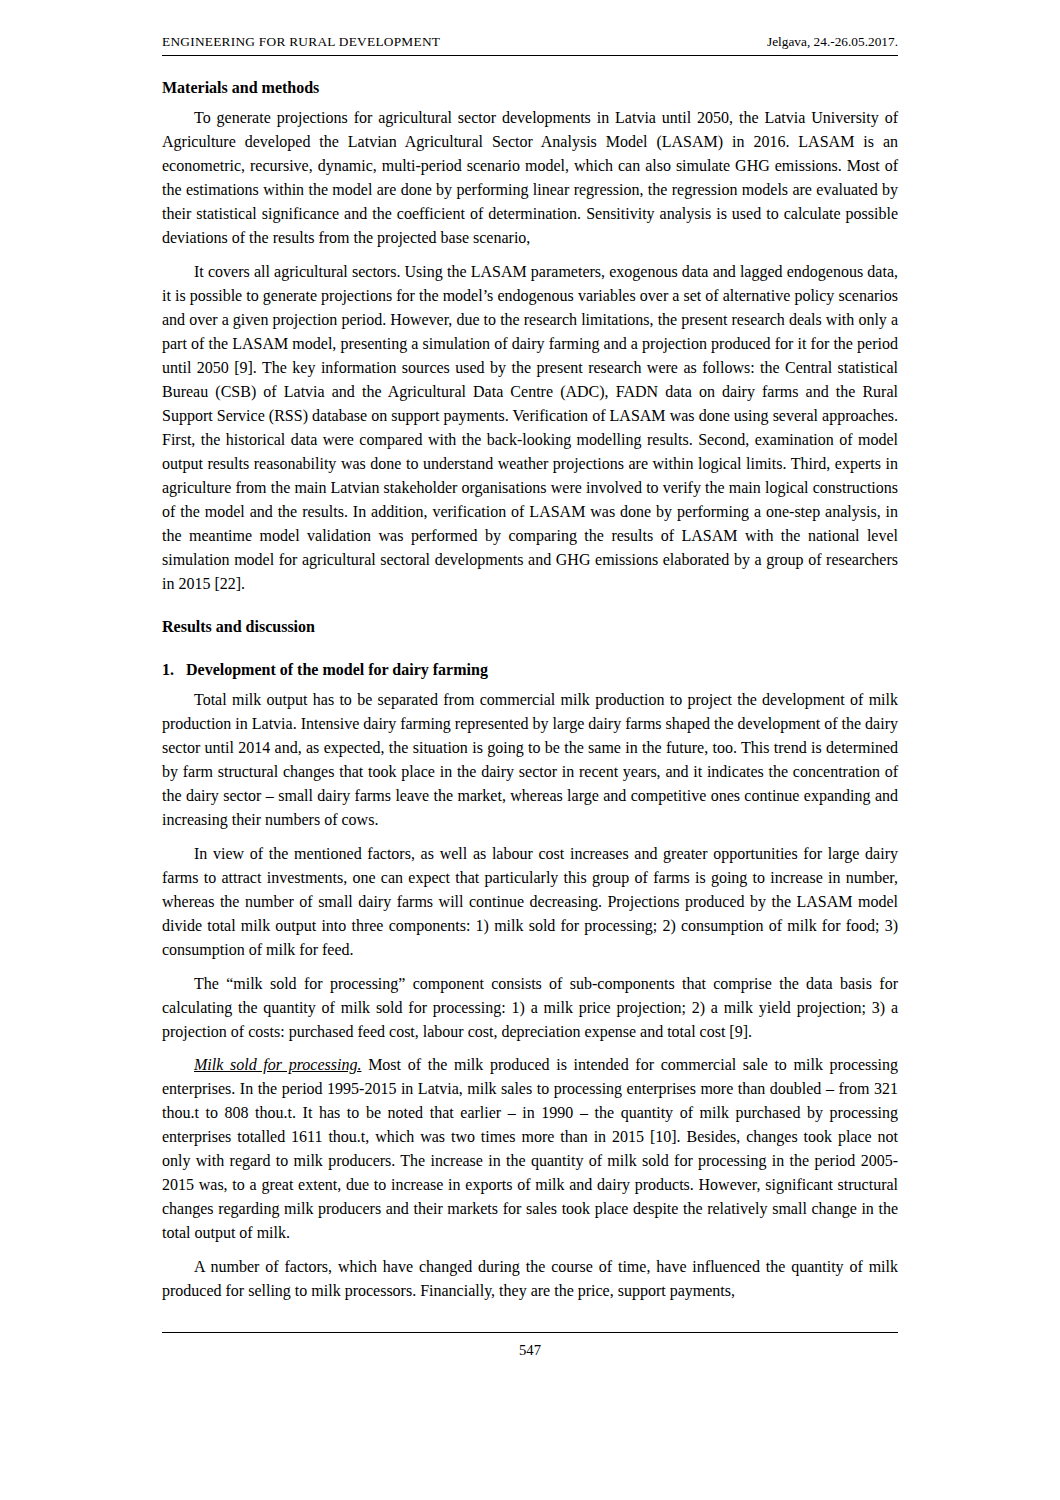Engineering for Rural Development Jelgava, 24.-26.05.2017.
Materials and methods
To generate projections for agricultural sector developments in Latvia until 2050, the Latvia University of Agriculture developed the Latvian Agricultural Sector Analysis Model (LASAM) in 2016. LASAM is an econometric, recursive, dynamic, multi-period scenario model, which can also simulate GHG emissions. Most of the estimations within the model are done by performing linear regression, the regression models are evaluated by their statistical significance and the coefficient of determination. Sensitivity analysis is used to calculate possible deviations of the results from the projected base scenario,
It covers all agricultural sectors. Using the LASAM parameters, exogenous data and lagged endogenous data, it is possible to generate projections for the model’s endogenous variables over a set of alternative policy scenarios and over a given projection period. However, due to the research limitations, the present research deals with only a part of the LASAM model, presenting a simulation of dairy farming and a projection produced for it for the period until 2050 [9]. The key information sources used by the present research were as follows: the Central statistical Bureau (CSB) of Latvia and the Agricultural Data Centre (ADC), FADN data on dairy farms and the Rural Support Service (RSS) database on support payments. Verification of LASAM was done using several approaches. First, the historical data were compared with the back-looking modelling results. Second, examination of model output results reasonability was done to understand weather projections are within logical limits. Third, experts in agriculture from the main Latvian stakeholder organisations were involved to verify the main logical constructions of the model and the results. In addition, verification of LASAM was done by performing a one-step analysis, in the meantime model validation was performed by comparing the results of LASAM with the national level simulation model for agricultural sectoral developments and GHG emissions elaborated by a group of researchers in 2015 [22].
Results and discussion
1. Development of the model for dairy farming
Total milk output has to be separated from commercial milk production to project the development of milk production in Latvia. Intensive dairy farming represented by large dairy farms shaped the development of the dairy sector until 2014 and, as expected, the situation is going to be the same in the future, too. This trend is determined by farm structural changes that took place in the dairy sector in recent years, and it indicates the concentration of the dairy sector – small dairy farms leave the market, whereas large and competitive ones continue expanding and increasing their numbers of cows.
In view of the mentioned factors, as well as labour cost increases and greater opportunities for large dairy farms to attract investments, one can expect that particularly this group of farms is going to increase in number, whereas the number of small dairy farms will continue decreasing. Projections produced by the LASAM model divide total milk output into three components: 1) milk sold for processing; 2) consumption of milk for food; 3) consumption of milk for feed.
The “milk sold for processing” component consists of sub-components that comprise the data basis for calculating the quantity of milk sold for processing: 1) a milk price projection; 2) a milk yield projection; 3) a projection of costs: purchased feed cost, labour cost, depreciation expense and total cost [9].
Milk sold for processing. Most of the milk produced is intended for commercial sale to milk processing enterprises. In the period 1995-2015 in Latvia, milk sales to processing enterprises more than doubled – from 321 thou.t to 808 thou.t. It has to be noted that earlier – in 1990 – the quantity of milk purchased by processing enterprises totalled 1611 thou.t, which was two times more than in 2015 [10]. Besides, changes took place not only with regard to milk producers. The increase in the quantity of milk sold for processing in the period 2005-2015 was, to a great extent, due to increase in exports of milk and dairy products. However, significant structural changes regarding milk producers and their markets for sales took place despite the relatively small change in the total output of milk.
A number of factors, which have changed during the course of time, have influenced the quantity of milk produced for selling to milk processors. Financially, they are the price, support payments,
547